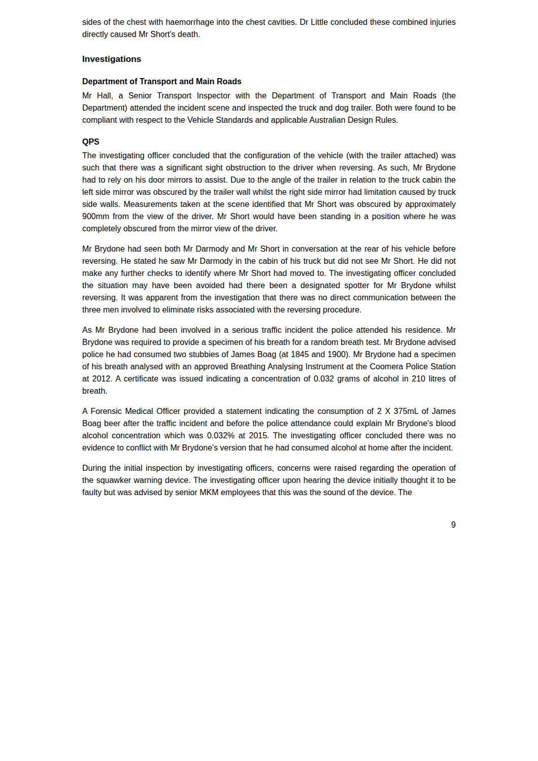sides of the chest with haemorrhage into the chest cavities. Dr Little concluded these combined injuries directly caused Mr Short's death.
Investigations
Department of Transport and Main Roads
Mr Hall, a Senior Transport Inspector with the Department of Transport and Main Roads (the Department) attended the incident scene and inspected the truck and dog trailer. Both were found to be compliant with respect to the Vehicle Standards and applicable Australian Design Rules.
QPS
The investigating officer concluded that the configuration of the vehicle (with the trailer attached) was such that there was a significant sight obstruction to the driver when reversing. As such, Mr Brydone had to rely on his door mirrors to assist. Due to the angle of the trailer in relation to the truck cabin the left side mirror was obscured by the trailer wall whilst the right side mirror had limitation caused by truck side walls. Measurements taken at the scene identified that Mr Short was obscured by approximately 900mm from the view of the driver. Mr Short would have been standing in a position where he was completely obscured from the mirror view of the driver.
Mr Brydone had seen both Mr Darmody and Mr Short in conversation at the rear of his vehicle before reversing. He stated he saw Mr Darmody in the cabin of his truck but did not see Mr Short. He did not make any further checks to identify where Mr Short had moved to. The investigating officer concluded the situation may have been avoided had there been a designated spotter for Mr Brydone whilst reversing. It was apparent from the investigation that there was no direct communication between the three men involved to eliminate risks associated with the reversing procedure.
As Mr Brydone had been involved in a serious traffic incident the police attended his residence. Mr Brydone was required to provide a specimen of his breath for a random breath test. Mr Brydone advised police he had consumed two stubbies of James Boag (at 1845 and 1900). Mr Brydone had a specimen of his breath analysed with an approved Breathing Analysing Instrument at the Coomera Police Station at 2012. A certificate was issued indicating a concentration of 0.032 grams of alcohol in 210 litres of breath.
A Forensic Medical Officer provided a statement indicating the consumption of 2 X 375mL of James Boag beer after the traffic incident and before the police attendance could explain Mr Brydone's blood alcohol concentration which was 0.032% at 2015. The investigating officer concluded there was no evidence to conflict with Mr Brydone's version that he had consumed alcohol at home after the incident.
During the initial inspection by investigating officers, concerns were raised regarding the operation of the squawker warning device. The investigating officer upon hearing the device initially thought it to be faulty but was advised by senior MKM employees that this was the sound of the device. The
9